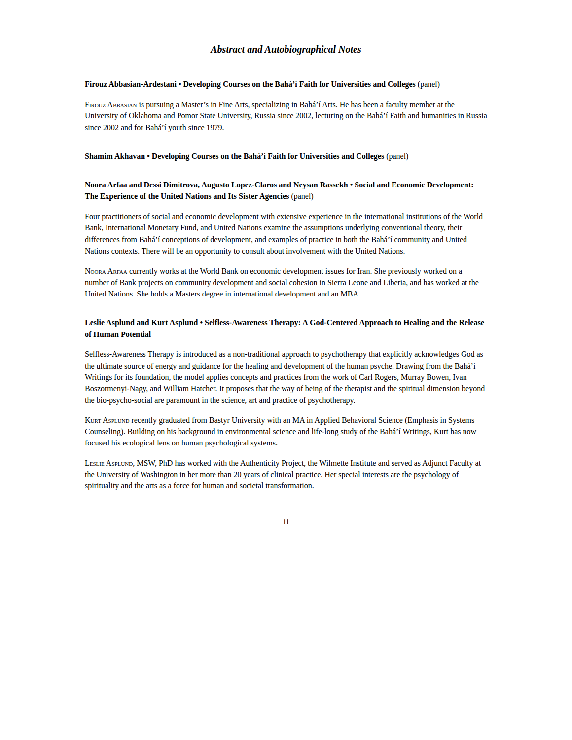Abstract and Autobiographical Notes
Firouz Abbasian-Ardestani • Developing Courses on the Bahá’í Faith for Universities and Colleges (panel)
Firouz Abbasian is pursuing a Master’s in Fine Arts, specializing in Bahá’í Arts. He has been a faculty member at the University of Oklahoma and Pomor State University, Russia since 2002, lecturing on the Bahá’í Faith and humanities in Russia since 2002 and for Bahá’í youth since 1979.
Shamim Akhavan • Developing Courses on the Bahá’í Faith for Universities and Colleges (panel)
Noora Arfaa and Dessi Dimitrova, Augusto Lopez-Claros and Neysan Rassekh • Social and Economic Development: The Experience of the United Nations and Its Sister Agencies (panel)
Four practitioners of social and economic development with extensive experience in the international institutions of the World Bank, International Monetary Fund, and United Nations examine the assumptions underlying conventional theory, their differences from Bahá’í conceptions of development, and examples of practice in both the Bahá’í community and United Nations contexts. There will be an opportunity to consult about involvement with the United Nations.
Noora Arfaa currently works at the World Bank on economic development issues for Iran. She previously worked on a number of Bank projects on community development and social cohesion in Sierra Leone and Liberia, and has worked at the United Nations. She holds a Masters degree in international development and an MBA.
Leslie Asplund and Kurt Asplund • Selfless-Awareness Therapy: A God-Centered Approach to Healing and the Release of Human Potential
Selfless-Awareness Therapy is introduced as a non-traditional approach to psychotherapy that explicitly acknowledges God as the ultimate source of energy and guidance for the healing and development of the human psyche. Drawing from the Bahá’í Writings for its foundation, the model applies concepts and practices from the work of Carl Rogers, Murray Bowen, Ivan Boszormenyi-Nagy, and William Hatcher. It proposes that the way of being of the therapist and the spiritual dimension beyond the bio-psycho-social are paramount in the science, art and practice of psychotherapy.
Kurt Asplund recently graduated from Bastyr University with an MA in Applied Behavioral Science (Emphasis in Systems Counseling). Building on his background in environmental science and life-long study of the Bahá’í Writings, Kurt has now focused his ecological lens on human psychological systems.
Leslie Asplund, MSW, PhD has worked with the Authenticity Project, the Wilmette Institute and served as Adjunct Faculty at the University of Washington in her more than 20 years of clinical practice. Her special interests are the psychology of spirituality and the arts as a force for human and societal transformation.
11